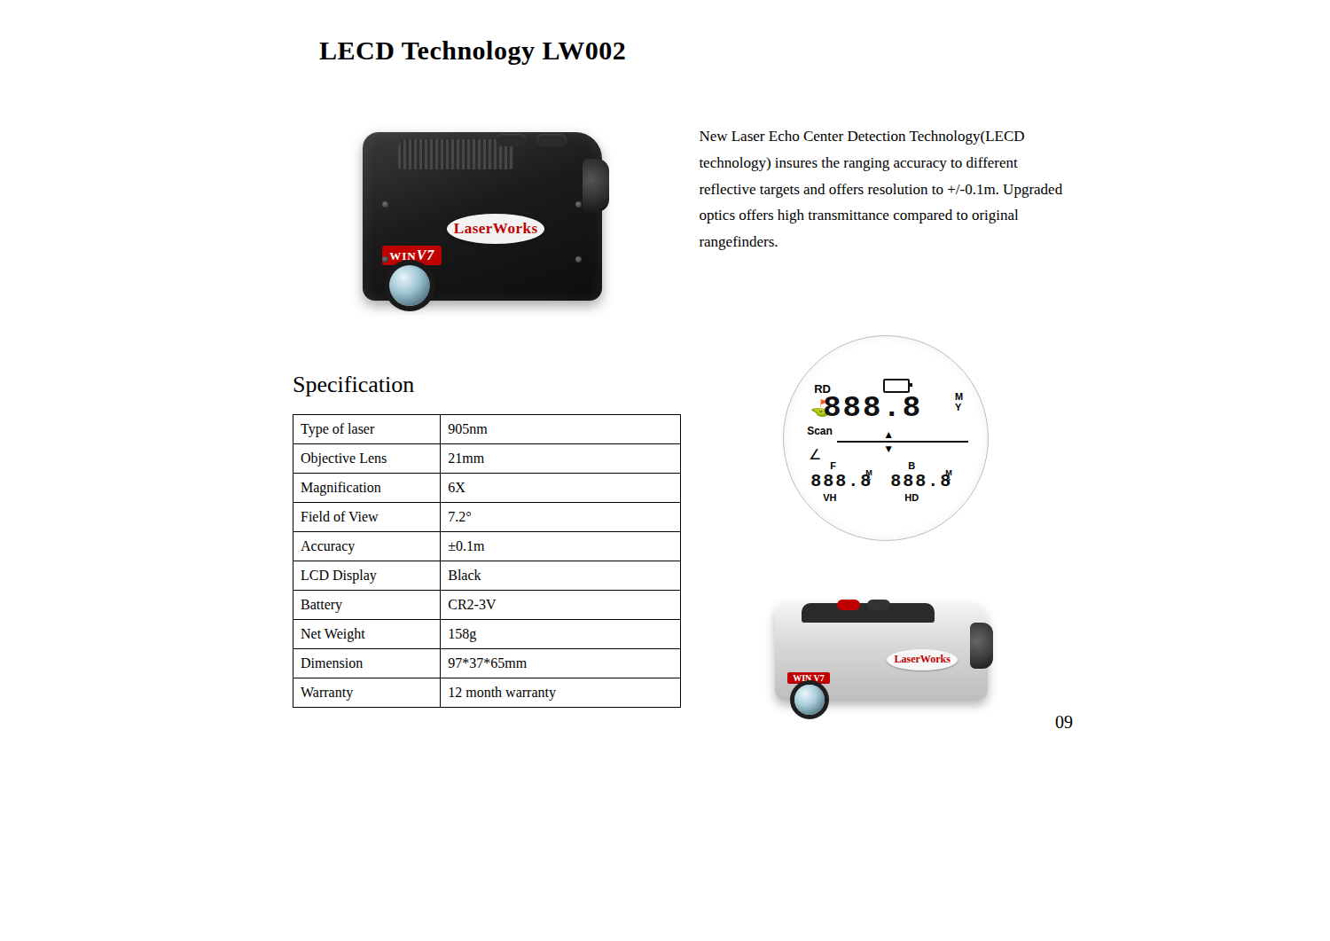LECD Technology LW002
LaserWorks
WINV7
Specification
| Type of laser | 905nm |
| Objective Lens | 21mm |
| Magnification | 6X |
| Field of View | 7.2° |
| Accuracy | ±0.1m |
| LCD Display | Black |
| Battery | CR2-3V |
| Net Weight | 158g |
| Dimension | 97*37*65mm |
| Warranty | 12 month warranty |
New Laser Echo Center Detection Technology(LECD technology) insures the ranging accuracy to different reflective targets and offers resolution to +/-0.1m. Upgraded optics offers high transmittance compared to original rangefinders.
RD
⛳
888.8
M
Y
Scan
∠
▲
▼
F
B
888.8
M
Y
888.8
M
Y
VH
HD
LaserWorks
WIN V7
09